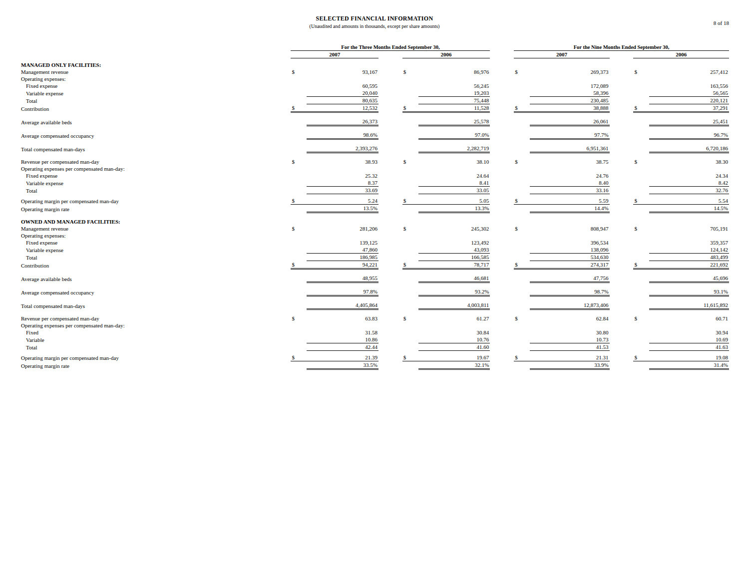8 of 18
SELECTED FINANCIAL INFORMATION
(Unaudited and amounts in thousands, except per share amounts)
| | For the Three Months Ended September 30, | | For the Nine Months Ended September 30, |
| | 2007 | | 2006 | | 2007 | | 2006 |
| MANAGED ONLY FACILITIES: | |
| Management revenue | $ | 93,167 | | $ | 86,976 | | $ | 269,373 | | $ | 257,412 |
| Operating expenses: | |
| Fixed expense | | 60,595 | | | 56,245 | | | 172,089 | | | 163,556 |
| Variable expense | | 20,040 | | | 19,203 | | | 58,396 | | | 56,565 |
| Total | | 80,635 | | | 75,448 | | | 230,485 | | | 220,121 |
| Contribution | $ | 12,532 | | $ | 11,528 | | $ | 38,888 | | $ | 37,291 |
| Average available beds | | 26,373 | | | 25,578 | | | 26,061 | | | 25,451 |
| Average compensated occupancy | | 98.6% | | | 97.0% | | | 97.7% | | | 96.7% |
| Total compensated man-days | | 2,393,276 | | | 2,282,719 | | | 6,951,361 | | | 6,720,186 |
| Revenue per compensated man-day | $ | 38.93 | | $ | 38.10 | | $ | 38.75 | | $ | 38.30 |
| Operating expenses per compensated man-day: | |
| Fixed expense | | 25.32 | | | 24.64 | | | 24.76 | | | 24.34 |
| Variable expense | | 8.37 | | | 8.41 | | | 8.40 | | | 8.42 |
| Total | | 33.69 | | | 33.05 | | | 33.16 | | | 32.76 |
| Operating margin per compensated man-day | $ | 5.24 | | $ | 5.05 | | $ | 5.59 | | $ | 5.54 |
| Operating margin rate | | 13.5% | | | 13.3% | | | 14.4% | | | 14.5% |
| OWNED AND MANAGED FACILITIES: | |
| Management revenue | $ | 281,206 | | $ | 245,302 | | $ | 808,947 | | $ | 705,191 |
| Operating expenses: | |
| Fixed expense | | 139,125 | | | 123,492 | | | 396,534 | | | 359,357 |
| Variable expense | | 47,860 | | | 43,093 | | | 138,096 | | | 124,142 |
| Total | | 186,985 | | | 166,585 | | | 534,630 | | | 483,499 |
| Contribution | $ | 94,221 | | $ | 78,717 | | $ | 274,317 | | $ | 221,692 |
| Average available beds | | 48,955 | | | 46,681 | | | 47,756 | | | 45,696 |
| Average compensated occupancy | | 97.8% | | | 93.2% | | | 98.7% | | | 93.1% |
| Total compensated man-days | | 4,405,864 | | | 4,003,811 | | | 12,873,406 | | | 11,615,892 |
| Revenue per compensated man-day | $ | 63.83 | | $ | 61.27 | | $ | 62.84 | | $ | 60.71 |
| Operating expenses per compensated man-day: | |
| Fixed | | 31.58 | | | 30.84 | | | 30.80 | | | 30.94 |
| Variable | | 10.86 | | | 10.76 | | | 10.73 | | | 10.69 |
| Total | | 42.44 | | | 41.60 | | | 41.53 | | | 41.63 |
| Operating margin per compensated man-day | $ | 21.39 | | $ | 19.67 | | $ | 21.31 | | $ | 19.08 |
| Operating margin rate | | 33.5% | | | 32.1% | | | 33.9% | | | 31.4% |